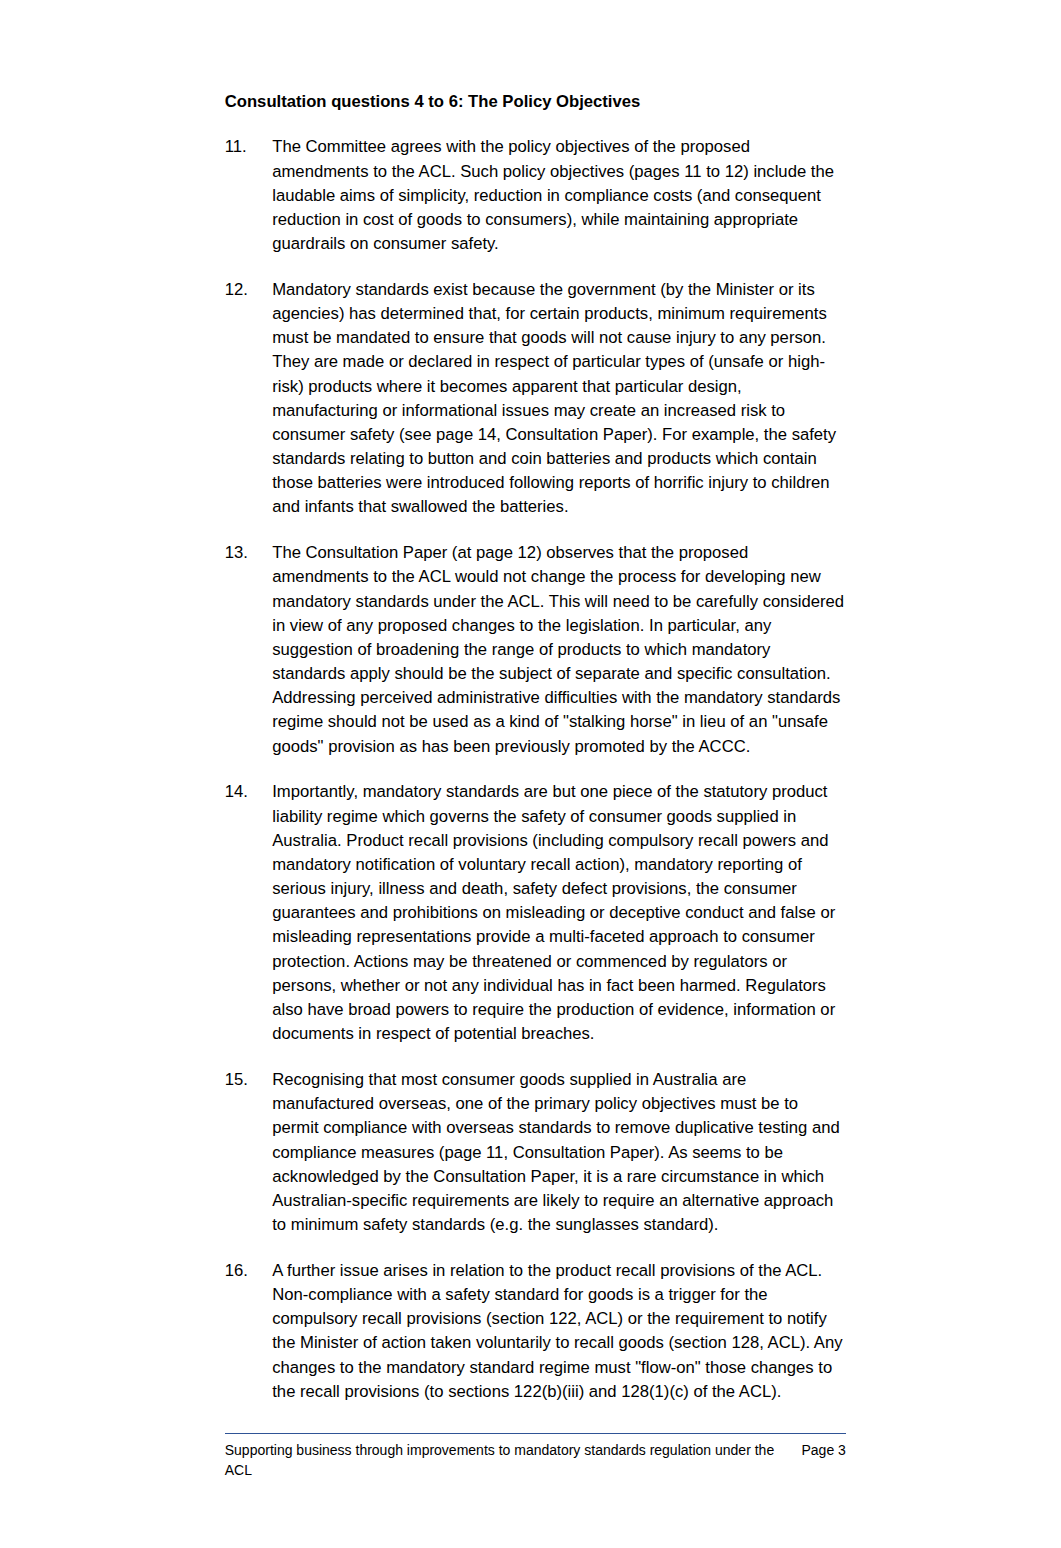Consultation questions 4 to 6: The Policy Objectives
11. The Committee agrees with the policy objectives of the proposed amendments to the ACL. Such policy objectives (pages 11 to 12) include the laudable aims of simplicity, reduction in compliance costs (and consequent reduction in cost of goods to consumers), while maintaining appropriate guardrails on consumer safety.
12. Mandatory standards exist because the government (by the Minister or its agencies) has determined that, for certain products, minimum requirements must be mandated to ensure that goods will not cause injury to any person. They are made or declared in respect of particular types of (unsafe or high-risk) products where it becomes apparent that particular design, manufacturing or informational issues may create an increased risk to consumer safety (see page 14, Consultation Paper). For example, the safety standards relating to button and coin batteries and products which contain those batteries were introduced following reports of horrific injury to children and infants that swallowed the batteries.
13. The Consultation Paper (at page 12) observes that the proposed amendments to the ACL would not change the process for developing new mandatory standards under the ACL. This will need to be carefully considered in view of any proposed changes to the legislation. In particular, any suggestion of broadening the range of products to which mandatory standards apply should be the subject of separate and specific consultation. Addressing perceived administrative difficulties with the mandatory standards regime should not be used as a kind of "stalking horse" in lieu of an "unsafe goods" provision as has been previously promoted by the ACCC.
14. Importantly, mandatory standards are but one piece of the statutory product liability regime which governs the safety of consumer goods supplied in Australia. Product recall provisions (including compulsory recall powers and mandatory notification of voluntary recall action), mandatory reporting of serious injury, illness and death, safety defect provisions, the consumer guarantees and prohibitions on misleading or deceptive conduct and false or misleading representations provide a multi-faceted approach to consumer protection. Actions may be threatened or commenced by regulators or persons, whether or not any individual has in fact been harmed. Regulators also have broad powers to require the production of evidence, information or documents in respect of potential breaches.
15. Recognising that most consumer goods supplied in Australia are manufactured overseas, one of the primary policy objectives must be to permit compliance with overseas standards to remove duplicative testing and compliance measures (page 11, Consultation Paper). As seems to be acknowledged by the Consultation Paper, it is a rare circumstance in which Australian-specific requirements are likely to require an alternative approach to minimum safety standards (e.g. the sunglasses standard).
16. A further issue arises in relation to the product recall provisions of the ACL. Non-compliance with a safety standard for goods is a trigger for the compulsory recall provisions (section 122, ACL) or the requirement to notify the Minister of action taken voluntarily to recall goods (section 128, ACL). Any changes to the mandatory standard regime must "flow-on" those changes to the recall provisions (to sections 122(b)(iii) and 128(1)(c) of the ACL).
Supporting business through improvements to mandatory standards regulation under the ACL Page 3